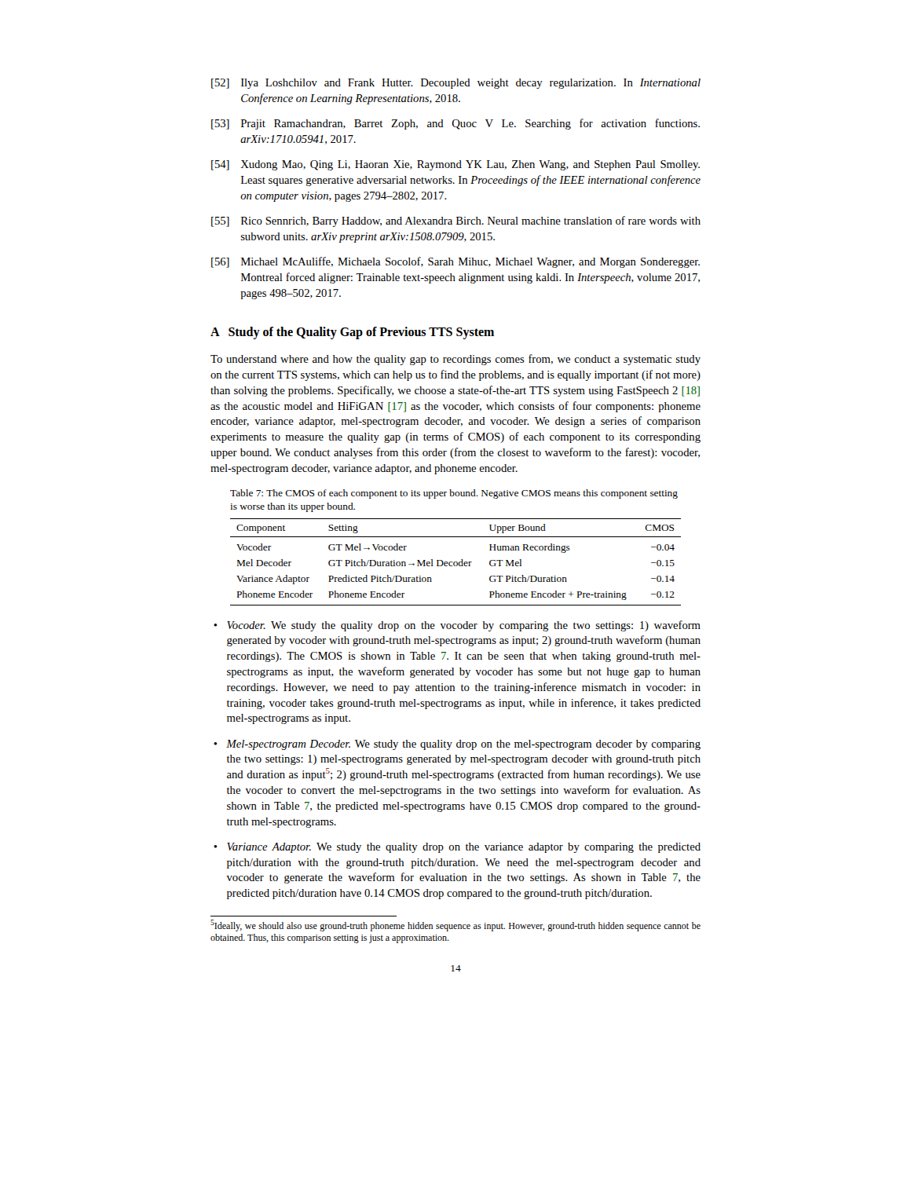[52] Ilya Loshchilov and Frank Hutter. Decoupled weight decay regularization. In International Conference on Learning Representations, 2018.
[53] Prajit Ramachandran, Barret Zoph, and Quoc V Le. Searching for activation functions. arXiv:1710.05941, 2017.
[54] Xudong Mao, Qing Li, Haoran Xie, Raymond YK Lau, Zhen Wang, and Stephen Paul Smolley. Least squares generative adversarial networks. In Proceedings of the IEEE international conference on computer vision, pages 2794–2802, 2017.
[55] Rico Sennrich, Barry Haddow, and Alexandra Birch. Neural machine translation of rare words with subword units. arXiv preprint arXiv:1508.07909, 2015.
[56] Michael McAuliffe, Michaela Socolof, Sarah Mihuc, Michael Wagner, and Morgan Sonderegger. Montreal forced aligner: Trainable text-speech alignment using kaldi. In Interspeech, volume 2017, pages 498–502, 2017.
AStudy of the Quality Gap of Previous TTS System
To understand where and how the quality gap to recordings comes from, we conduct a systematic study on the current TTS systems, which can help us to find the problems, and is equally important (if not more) than solving the problems. Specifically, we choose a state-of-the-art TTS system using FastSpeech 2 [18] as the acoustic model and HiFiGAN [17] as the vocoder, which consists of four components: phoneme encoder, variance adaptor, mel-spectrogram decoder, and vocoder. We design a series of comparison experiments to measure the quality gap (in terms of CMOS) of each component to its corresponding upper bound. We conduct analyses from this order (from the closest to waveform to the farest): vocoder, mel-spectrogram decoder, variance adaptor, and phoneme encoder.
Table 7: The CMOS of each component to its upper bound. Negative CMOS means this component setting is worse than its upper bound.
| Component | Setting | Upper Bound | CMOS |
| --- | --- | --- | --- |
| Vocoder | GT Mel→Vocoder | Human Recordings | −0.04 |
| Mel Decoder | GT Pitch/Duration→Mel Decoder | GT Mel | −0.15 |
| Variance Adaptor | Predicted Pitch/Duration | GT Pitch/Duration | −0.14 |
| Phoneme Encoder | Phoneme Encoder | Phoneme Encoder + Pre-training | −0.12 |
Vocoder. We study the quality drop on the vocoder by comparing the two settings: 1) waveform generated by vocoder with ground-truth mel-spectrograms as input; 2) ground-truth waveform (human recordings). The CMOS is shown in Table 7. It can be seen that when taking ground-truth mel-spectrograms as input, the waveform generated by vocoder has some but not huge gap to human recordings. However, we need to pay attention to the training-inference mismatch in vocoder: in training, vocoder takes ground-truth mel-spectrograms as input, while in inference, it takes predicted mel-spectrograms as input.
Mel-spectrogram Decoder. We study the quality drop on the mel-spectrogram decoder by comparing the two settings: 1) mel-spectrograms generated by mel-spectrogram decoder with ground-truth pitch and duration as input5; 2) ground-truth mel-spectrograms (extracted from human recordings). We use the vocoder to convert the mel-sepctrograms in the two settings into waveform for evaluation. As shown in Table 7, the predicted mel-spectrograms have 0.15 CMOS drop compared to the ground-truth mel-spectrograms.
Variance Adaptor. We study the quality drop on the variance adaptor by comparing the predicted pitch/duration with the ground-truth pitch/duration. We need the mel-spectrogram decoder and vocoder to generate the waveform for evaluation in the two settings. As shown in Table 7, the predicted pitch/duration have 0.14 CMOS drop compared to the ground-truth pitch/duration.
5Ideally, we should also use ground-truth phoneme hidden sequence as input. However, ground-truth hidden sequence cannot be obtained. Thus, this comparison setting is just a approximation.
14